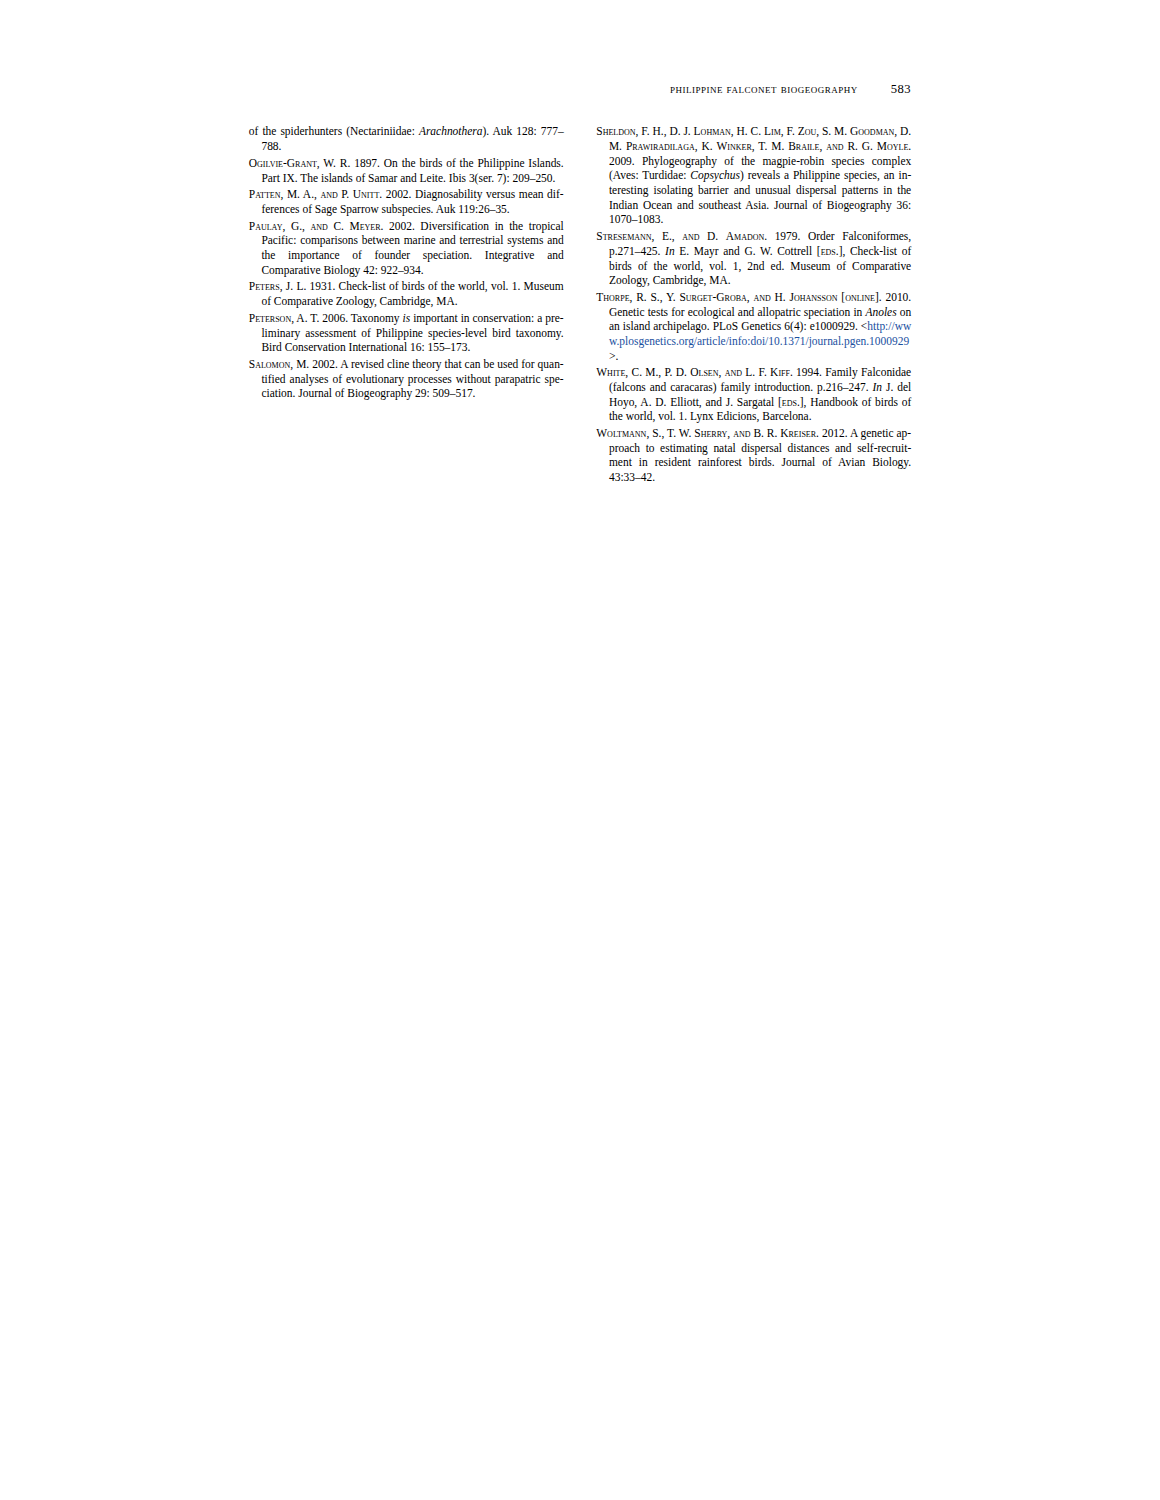Philippine Falconet Biogeography 583
of the spiderhunters (Nectariniidae: Arachnothera). Auk 128: 777–788.
Ogilvie-Grant, W. R. 1897. On the birds of the Philippine Islands. Part IX. The islands of Samar and Leite. Ibis 3(ser. 7): 209–250.
Patten, M. A., and P. Unitt. 2002. Diagnosability versus mean differences of Sage Sparrow subspecies. Auk 119:26–35.
Paulay, G., and C. Meyer. 2002. Diversification in the tropical Pacific: comparisons between marine and terrestrial systems and the importance of founder speciation. Integrative and Comparative Biology 42: 922–934.
Peters, J. L. 1931. Check-list of birds of the world, vol. 1. Museum of Comparative Zoology, Cambridge, MA.
Peterson, A. T. 2006. Taxonomy is important in conservation: a preliminary assessment of Philippine species-level bird taxonomy. Bird Conservation International 16: 155–173.
Salomon, M. 2002. A revised cline theory that can be used for quantified analyses of evolutionary processes without parapatric speciation. Journal of Biogeography 29: 509–517.
Sheldon, F. H., D. J. Lohman, H. C. Lim, F. Zou, S. M. Goodman, D. M. Prawiradilaga, K. Winker, T. M. Braile, and R. G. Moyle. 2009. Phylogeography of the magpie-robin species complex (Aves: Turdidae: Copsychus) reveals a Philippine species, an interesting isolating barrier and unusual dispersal patterns in the Indian Ocean and southeast Asia. Journal of Biogeography 36: 1070–1083.
Stresemann, E., and D. Amadon. 1979. Order Falconiformes, p.271–425. In E. Mayr and G. W. Cottrell [eds.], Check-list of birds of the world, vol. 1, 2nd ed. Museum of Comparative Zoology, Cambridge, MA.
Thorpe, R. S., Y. Surget-Groba, and H. Johansson [online]. 2010. Genetic tests for ecological and allopatric speciation in Anoles on an island archipelago. PLoS Genetics 6(4): e1000929. <http://www.plosgenetics.org/article/info:doi/10.1371/journal.pgen.1000929>.
White, C. M., P. D. Olsen, and L. F. Kiff. 1994. Family Falconidae (falcons and caracaras) family introduction. p.216–247. In J. del Hoyo, A. D. Elliott, and J. Sargatal [eds.], Handbook of birds of the world, vol. 1. Lynx Edicions, Barcelona.
Woltmann, S., T. W. Sherry, and B. R. Kreiser. 2012. A genetic approach to estimating natal dispersal distances and self-recruitment in resident rainforest birds. Journal of Avian Biology. 43:33–42.